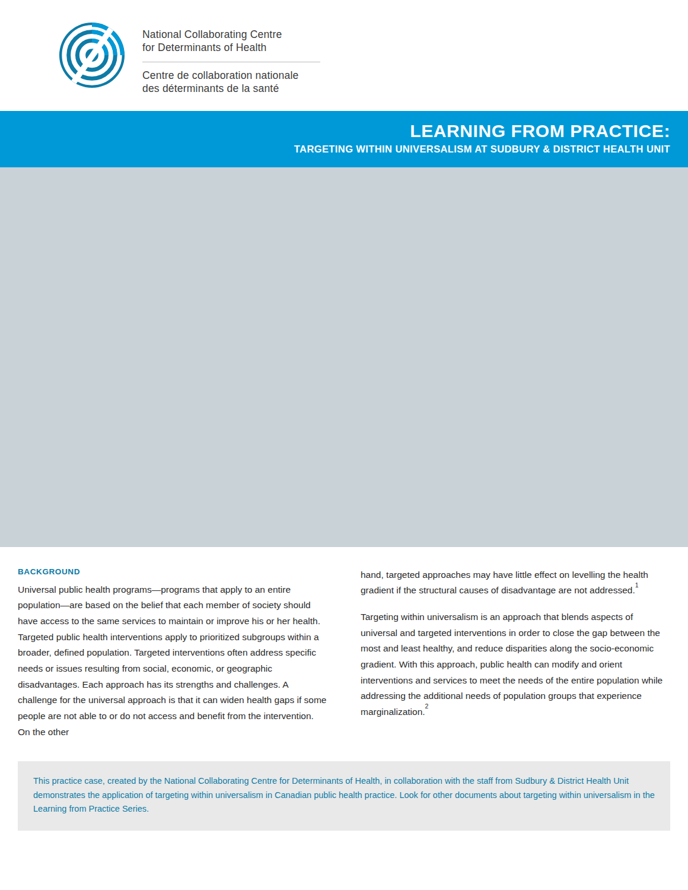National Collaborating Centre
for Determinants of Health
Centre de collaboration nationale
des déterminants de la santé
Learning from Practice:
Targeting within universalism at Sudbury & District Health Unit
Background
Universal public health programs—programs that apply to an entire population—are based on the belief that each member of society should have access to the same services to maintain or improve his or her health. Targeted public health interventions apply to prioritized subgroups within a broader, defined population. Targeted interventions often address specific needs or issues resulting from social, economic, or geographic disadvantages. Each approach has its strengths and challenges. A challenge for the universal approach is that it can widen health gaps if some people are not able to or do not access and benefit from the intervention. On the other
hand, targeted approaches may have little effect on levelling the health gradient if the structural causes of disadvantage are not addressed.1
Targeting within universalism is an approach that blends aspects of universal and targeted interventions in order to close the gap between the most and least healthy, and reduce disparities along the socio-economic gradient. With this approach, public health can modify and orient interventions and services to meet the needs of the entire population while addressing the additional needs of population groups that experience marginalization.2
This practice case, created by the National Collaborating Centre for Determinants of Health, in collaboration with the staff from Sudbury & District Health Unit demonstrates the application of targeting within universalism in Canadian public health practice. Look for other documents about targeting within universalism in the Learning from Practice Series.